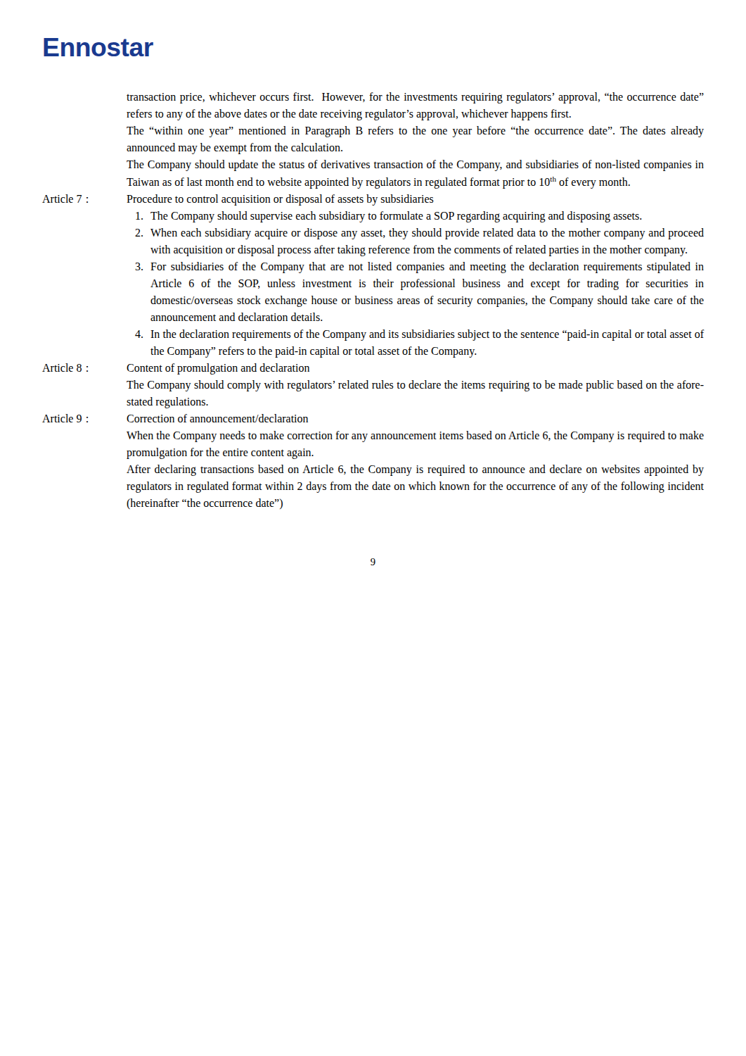Ennostar
transaction price, whichever occurs first. However, for the investments requiring regulators’ approval, “the occurrence date” refers to any of the above dates or the date receiving regulator’s approval, whichever happens first.
The “within one year” mentioned in Paragraph B refers to the one year before “the occurrence date”. The dates already announced may be exempt from the calculation.
The Company should update the status of derivatives transaction of the Company, and subsidiaries of non-listed companies in Taiwan as of last month end to website appointed by regulators in regulated format prior to 10th of every month.
Article 7：
Procedure to control acquisition or disposal of assets by subsidiaries
The Company should supervise each subsidiary to formulate a SOP regarding acquiring and disposing assets.
When each subsidiary acquire or dispose any asset, they should provide related data to the mother company and proceed with acquisition or disposal process after taking reference from the comments of related parties in the mother company.
For subsidiaries of the Company that are not listed companies and meeting the declaration requirements stipulated in Article 6 of the SOP, unless investment is their professional business and except for trading for securities in domestic/overseas stock exchange house or business areas of security companies, the Company should take care of the announcement and declaration details.
In the declaration requirements of the Company and its subsidiaries subject to the sentence “paid-in capital or total asset of the Company” refers to the paid-in capital or total asset of the Company.
Article 8：
Content of promulgation and declaration
The Company should comply with regulators’ related rules to declare the items requiring to be made public based on the afore-stated regulations.
Article 9：
Correction of announcement/declaration
When the Company needs to make correction for any announcement items based on Article 6, the Company is required to make promulgation for the entire content again.
After declaring transactions based on Article 6, the Company is required to announce and declare on websites appointed by regulators in regulated format within 2 days from the date on which known for the occurrence of any of the following incident (hereinafter “the occurrence date”)
9